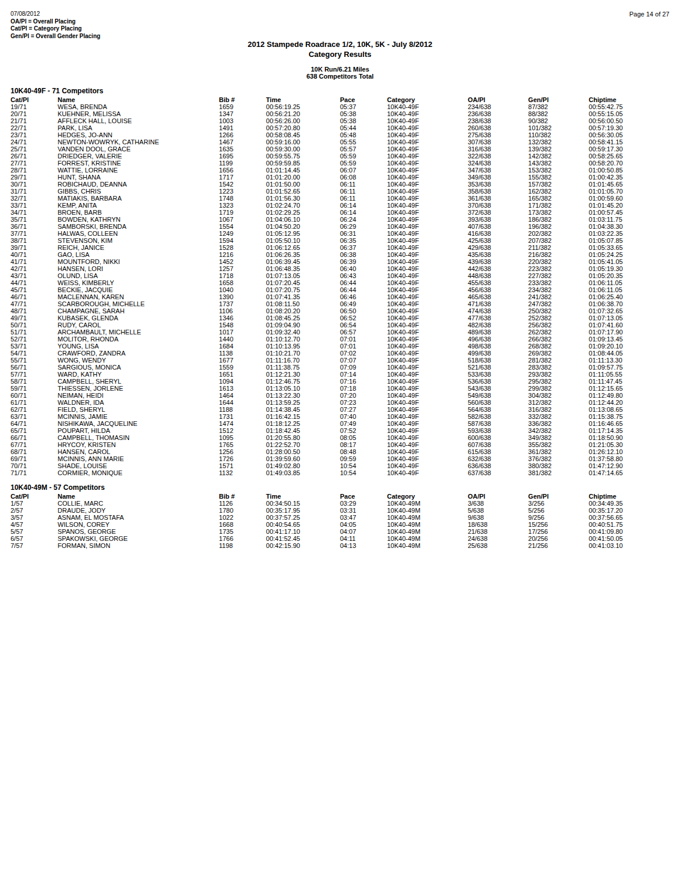07/08/2012
OA/Pl = Overall Placing
Cat/Pl = Category Placing
Gen/Pl = Overall Gender Placing
Page 14 of 27
2012 Stampede Roadrace 1/2, 10K, 5K - July 8/2012
Category Results
10K Run/6.21 Miles
638 Competitors Total
10K40-49F - 71 Competitors
| Cat/Pl | Name | Bib # | Time | Pace | Category | OA/Pl | Gen/Pl | Chiptime |
| --- | --- | --- | --- | --- | --- | --- | --- | --- |
| 19/71 | WESA, BRENDA | 1659 | 00:56:19.25 | 05:37 | 10K40-49F | 234/638 | 87/382 | 00:55:42.75 |
| 20/71 | KUEHNER, MELISSA | 1347 | 00:56:21.20 | 05:38 | 10K40-49F | 236/638 | 88/382 | 00:55:15.05 |
| 21/71 | AFFLECK HALL, LOUISE | 1003 | 00:56:26.00 | 05:38 | 10K40-49F | 238/638 | 90/382 | 00:56:00.50 |
| 22/71 | PARK, LISA | 1491 | 00:57:20.80 | 05:44 | 10K40-49F | 260/638 | 101/382 | 00:57:19.30 |
| 23/71 | HEDGES, JO-ANN | 1266 | 00:58:08.45 | 05:48 | 10K40-49F | 275/638 | 110/382 | 00:56:30.05 |
| 24/71 | NEWTON-WOWRYK, CATHARINE | 1467 | 00:59:16.00 | 05:55 | 10K40-49F | 307/638 | 132/382 | 00:58:41.15 |
| 25/71 | VANDEN DOOL, GRACE | 1635 | 00:59:30.00 | 05:57 | 10K40-49F | 316/638 | 139/382 | 00:59:17.30 |
| 26/71 | DRIEDGER, VALERIE | 1695 | 00:59:55.75 | 05:59 | 10K40-49F | 322/638 | 142/382 | 00:58:25.65 |
| 27/71 | FORREST, KRISTINE | 1199 | 00:59:59.85 | 05:59 | 10K40-49F | 324/638 | 143/382 | 00:58:20.70 |
| 28/71 | WATTIE, LORRAINE | 1656 | 01:01:14.45 | 06:07 | 10K40-49F | 347/638 | 153/382 | 01:00:50.85 |
| 29/71 | HUNT, SHANA | 1717 | 01:01:20.00 | 06:08 | 10K40-49F | 349/638 | 155/382 | 01:00:42.35 |
| 30/71 | ROBICHAUD, DEANNA | 1542 | 01:01:50.00 | 06:11 | 10K40-49F | 353/638 | 157/382 | 01:01:45.65 |
| 31/71 | GIBBS, CHRIS | 1223 | 01:01:52.65 | 06:11 | 10K40-49F | 358/638 | 162/382 | 01:01:05.70 |
| 32/71 | MATIAKIS, BARBARA | 1748 | 01:01:56.30 | 06:11 | 10K40-49F | 361/638 | 165/382 | 01:00:59.60 |
| 33/71 | KEMP, ANITA | 1323 | 01:02:24.70 | 06:14 | 10K40-49F | 370/638 | 171/382 | 01:01:45.20 |
| 34/71 | BROEN, BARB | 1719 | 01:02:29.25 | 06:14 | 10K40-49F | 372/638 | 173/382 | 01:00:57.45 |
| 35/71 | BOWDEN, KATHRYN | 1067 | 01:04:06.10 | 06:24 | 10K40-49F | 393/638 | 186/382 | 01:03:11.75 |
| 36/71 | SAMBORSKI, BRENDA | 1554 | 01:04:50.20 | 06:29 | 10K40-49F | 407/638 | 196/382 | 01:04:38.30 |
| 37/71 | HALWAS, COLLEEN | 1249 | 01:05:12.95 | 06:31 | 10K40-49F | 416/638 | 202/382 | 01:03:22.35 |
| 38/71 | STEVENSON, KIM | 1594 | 01:05:50.10 | 06:35 | 10K40-49F | 425/638 | 207/382 | 01:05:07.85 |
| 39/71 | REICH, JANICE | 1528 | 01:06:12.65 | 06:37 | 10K40-49F | 429/638 | 211/382 | 01:05:33.65 |
| 40/71 | GAO, LISA | 1216 | 01:06:26.35 | 06:38 | 10K40-49F | 435/638 | 216/382 | 01:05:24.25 |
| 41/71 | MOUNTFORD, NIKKI | 1452 | 01:06:39.45 | 06:39 | 10K40-49F | 439/638 | 220/382 | 01:05:41.05 |
| 42/71 | HANSEN, LORI | 1257 | 01:06:48.35 | 06:40 | 10K40-49F | 442/638 | 223/382 | 01:05:19.30 |
| 43/71 | OLUND, LISA | 1718 | 01:07:13.05 | 06:43 | 10K40-49F | 448/638 | 227/382 | 01:05:20.35 |
| 44/71 | WEISS, KIMBERLY | 1658 | 01:07:20.45 | 06:44 | 10K40-49F | 455/638 | 233/382 | 01:06:11.05 |
| 45/71 | BECKIE, JACQUIE | 1040 | 01:07:20.75 | 06:44 | 10K40-49F | 456/638 | 234/382 | 01:06:11.05 |
| 46/71 | MACLENNAN, KAREN | 1390 | 01:07:41.35 | 06:46 | 10K40-49F | 465/638 | 241/382 | 01:06:25.40 |
| 47/71 | SCARBOROUGH, MICHELLE | 1737 | 01:08:11.50 | 06:49 | 10K40-49F | 471/638 | 247/382 | 01:06:38.70 |
| 48/71 | CHAMPAGNE, SARAH | 1106 | 01:08:20.20 | 06:50 | 10K40-49F | 474/638 | 250/382 | 01:07:32.65 |
| 49/71 | KUBASEK, GLENDA | 1346 | 01:08:45.25 | 06:52 | 10K40-49F | 477/638 | 252/382 | 01:07:13.05 |
| 50/71 | RUDY, CAROL | 1548 | 01:09:04.90 | 06:54 | 10K40-49F | 482/638 | 256/382 | 01:07:41.60 |
| 51/71 | ARCHAMBAULT, MICHELLE | 1017 | 01:09:32.40 | 06:57 | 10K40-49F | 489/638 | 262/382 | 01:07:17.90 |
| 52/71 | MOLITOR, RHONDA | 1440 | 01:10:12.70 | 07:01 | 10K40-49F | 496/638 | 266/382 | 01:09:13.45 |
| 53/71 | YOUNG, LISA | 1684 | 01:10:13.95 | 07:01 | 10K40-49F | 498/638 | 268/382 | 01:09:20.10 |
| 54/71 | CRAWFORD, ZANDRA | 1138 | 01:10:21.70 | 07:02 | 10K40-49F | 499/638 | 269/382 | 01:08:44.05 |
| 55/71 | WONG, WENDY | 1677 | 01:11:16.70 | 07:07 | 10K40-49F | 518/638 | 281/382 | 01:11:13.30 |
| 56/71 | SARGIOUS, MONICA | 1559 | 01:11:38.75 | 07:09 | 10K40-49F | 521/638 | 283/382 | 01:09:57.75 |
| 57/71 | WARD, KATHY | 1651 | 01:12:21.30 | 07:14 | 10K40-49F | 533/638 | 293/382 | 01:11:05.55 |
| 58/71 | CAMPBELL, SHERYL | 1094 | 01:12:46.75 | 07:16 | 10K40-49F | 536/638 | 295/382 | 01:11:47.45 |
| 59/71 | THIESSEN, JORLENE | 1613 | 01:13:05.10 | 07:18 | 10K40-49F | 543/638 | 299/382 | 01:12:15.65 |
| 60/71 | NEIMAN, HEIDI | 1464 | 01:13:22.30 | 07:20 | 10K40-49F | 549/638 | 304/382 | 01:12:49.80 |
| 61/71 | WALDNER, IDA | 1644 | 01:13:59.25 | 07:23 | 10K40-49F | 560/638 | 312/382 | 01:12:44.20 |
| 62/71 | FIELD, SHERYL | 1188 | 01:14:38.45 | 07:27 | 10K40-49F | 564/638 | 316/382 | 01:13:08.65 |
| 63/71 | MCINNIS, JAMIE | 1731 | 01:16:42.15 | 07:40 | 10K40-49F | 582/638 | 332/382 | 01:15:38.75 |
| 64/71 | NISHIKAWA, JACQUELINE | 1474 | 01:18:12.25 | 07:49 | 10K40-49F | 587/638 | 336/382 | 01:16:46.65 |
| 65/71 | POUPART, HILDA | 1512 | 01:18:42.45 | 07:52 | 10K40-49F | 593/638 | 342/382 | 01:17:14.35 |
| 66/71 | CAMPBELL, THOMASIN | 1095 | 01:20:55.80 | 08:05 | 10K40-49F | 600/638 | 349/382 | 01:18:50.90 |
| 67/71 | HRYCOY, KRISTEN | 1765 | 01:22:52.70 | 08:17 | 10K40-49F | 607/638 | 355/382 | 01:21:05.30 |
| 68/71 | HANSEN, CAROL | 1256 | 01:28:00.50 | 08:48 | 10K40-49F | 615/638 | 361/382 | 01:26:12.10 |
| 69/71 | MCINNIS, ANN MARIE | 1726 | 01:39:59.60 | 09:59 | 10K40-49F | 632/638 | 376/382 | 01:37:58.80 |
| 70/71 | SHADE, LOUISE | 1571 | 01:49:02.80 | 10:54 | 10K40-49F | 636/638 | 380/382 | 01:47:12.90 |
| 71/71 | CORMIER, MONIQUE | 1132 | 01:49:03.85 | 10:54 | 10K40-49F | 637/638 | 381/382 | 01:47:14.65 |
10K40-49M - 57 Competitors
| Cat/Pl | Name | Bib # | Time | Pace | Category | OA/Pl | Gen/Pl | Chiptime |
| --- | --- | --- | --- | --- | --- | --- | --- | --- |
| 1/57 | COLLIE, MARC | 1126 | 00:34:50.15 | 03:29 | 10K40-49M | 3/638 | 3/256 | 00:34:49.35 |
| 2/57 | DRAUDE, JODY | 1780 | 00:35:17.95 | 03:31 | 10K40-49M | 5/638 | 5/256 | 00:35:17.20 |
| 3/57 | ASNAM, EL MOSTAFA | 1022 | 00:37:57.25 | 03:47 | 10K40-49M | 9/638 | 9/256 | 00:37:56.65 |
| 4/57 | WILSON, COREY | 1668 | 00:40:54.65 | 04:05 | 10K40-49M | 18/638 | 15/256 | 00:40:51.75 |
| 5/57 | SPANOS, GEORGE | 1735 | 00:41:17.10 | 04:07 | 10K40-49M | 21/638 | 17/256 | 00:41:09.80 |
| 6/57 | SPAKOWSKI, GEORGE | 1766 | 00:41:52.45 | 04:11 | 10K40-49M | 24/638 | 20/256 | 00:41:50.05 |
| 7/57 | FORMAN, SIMON | 1198 | 00:42:15.90 | 04:13 | 10K40-49M | 25/638 | 21/256 | 00:41:03.10 |